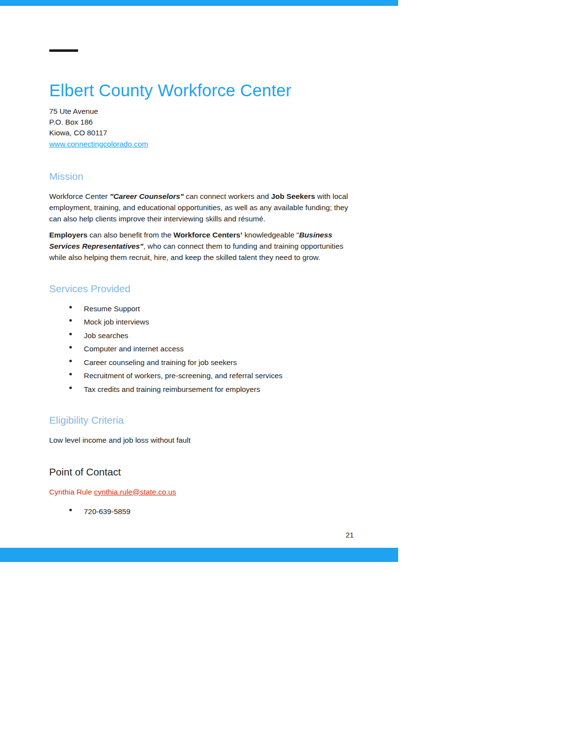Elbert County Workforce Center
75 Ute Avenue
P.O. Box 186
Kiowa, CO 80117
www.connectingcolorado.com
Mission
Workforce Center "Career Counselors" can connect workers and Job Seekers with local employment, training, and educational opportunities, as well as any available funding; they can also help clients improve their interviewing skills and résumé.
Employers can also benefit from the Workforce Centers’ knowledgeable "Business Services Representatives", who can connect them to funding and training opportunities while also helping them recruit, hire, and keep the skilled talent they need to grow.
Services Provided
Resume Support
Mock job interviews
Job searches
Computer and internet access
Career counseling and training for job seekers
Recruitment of workers, pre-screening, and referral services
Tax credits and training reimbursement for employers
Eligibility Criteria
Low level income and job loss without fault
Point of Contact
Cynthia Rule cynthia.rule@state.co.us
720-639-5859
21